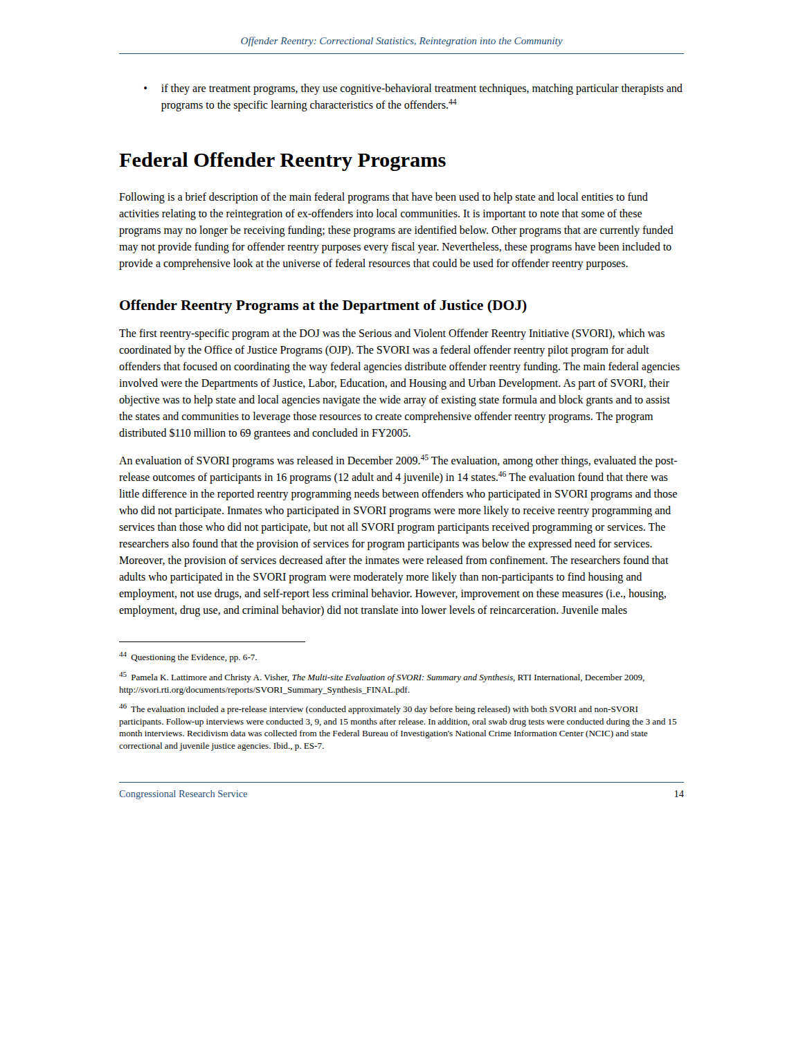Offender Reentry: Correctional Statistics, Reintegration into the Community
if they are treatment programs, they use cognitive-behavioral treatment techniques, matching particular therapists and programs to the specific learning characteristics of the offenders.44
Federal Offender Reentry Programs
Following is a brief description of the main federal programs that have been used to help state and local entities to fund activities relating to the reintegration of ex-offenders into local communities. It is important to note that some of these programs may no longer be receiving funding; these programs are identified below. Other programs that are currently funded may not provide funding for offender reentry purposes every fiscal year. Nevertheless, these programs have been included to provide a comprehensive look at the universe of federal resources that could be used for offender reentry purposes.
Offender Reentry Programs at the Department of Justice (DOJ)
The first reentry-specific program at the DOJ was the Serious and Violent Offender Reentry Initiative (SVORI), which was coordinated by the Office of Justice Programs (OJP). The SVORI was a federal offender reentry pilot program for adult offenders that focused on coordinating the way federal agencies distribute offender reentry funding. The main federal agencies involved were the Departments of Justice, Labor, Education, and Housing and Urban Development. As part of SVORI, their objective was to help state and local agencies navigate the wide array of existing state formula and block grants and to assist the states and communities to leverage those resources to create comprehensive offender reentry programs. The program distributed $110 million to 69 grantees and concluded in FY2005.
An evaluation of SVORI programs was released in December 2009.45 The evaluation, among other things, evaluated the post-release outcomes of participants in 16 programs (12 adult and 4 juvenile) in 14 states.46 The evaluation found that there was little difference in the reported reentry programming needs between offenders who participated in SVORI programs and those who did not participate. Inmates who participated in SVORI programs were more likely to receive reentry programming and services than those who did not participate, but not all SVORI program participants received programming or services. The researchers also found that the provision of services for program participants was below the expressed need for services. Moreover, the provision of services decreased after the inmates were released from confinement. The researchers found that adults who participated in the SVORI program were moderately more likely than non-participants to find housing and employment, not use drugs, and self-report less criminal behavior. However, improvement on these measures (i.e., housing, employment, drug use, and criminal behavior) did not translate into lower levels of reincarceration. Juvenile males
44 Questioning the Evidence, pp. 6-7.
45 Pamela K. Lattimore and Christy A. Visher, The Multi-site Evaluation of SVORI: Summary and Synthesis, RTI International, December 2009, http://svori.rti.org/documents/reports/SVORI_Summary_Synthesis_FINAL.pdf.
46 The evaluation included a pre-release interview (conducted approximately 30 day before being released) with both SVORI and non-SVORI participants. Follow-up interviews were conducted 3, 9, and 15 months after release. In addition, oral swab drug tests were conducted during the 3 and 15 month interviews. Recidivism data was collected from the Federal Bureau of Investigation's National Crime Information Center (NCIC) and state correctional and juvenile justice agencies. Ibid., p. ES-7.
Congressional Research Service 14